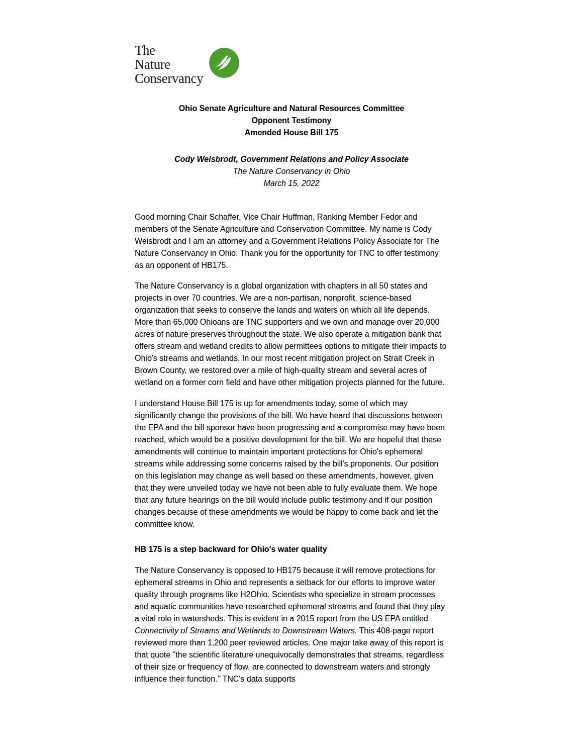The Nature Conservancy
Ohio Senate Agriculture and Natural Resources Committee
Opponent Testimony
Amended House Bill 175
Cody Weisbrodt, Government Relations and Policy Associate
The Nature Conservancy in Ohio
March 15, 2022
Good morning Chair Schaffer, Vice Chair Huffman, Ranking Member Fedor and members of the Senate Agriculture and Conservation Committee. My name is Cody Weisbrodt and I am an attorney and a Government Relations Policy Associate for The Nature Conservancy in Ohio. Thank you for the opportunity for TNC to offer testimony as an opponent of HB175.
The Nature Conservancy is a global organization with chapters in all 50 states and projects in over 70 countries. We are a non-partisan, nonprofit, science-based organization that seeks to conserve the lands and waters on which all life depends. More than 65,000 Ohioans are TNC supporters and we own and manage over 20,000 acres of nature preserves throughout the state. We also operate a mitigation bank that offers stream and wetland credits to allow permittees options to mitigate their impacts to Ohio's streams and wetlands. In our most recent mitigation project on Strait Creek in Brown County, we restored over a mile of high-quality stream and several acres of wetland on a former corn field and have other mitigation projects planned for the future.
I understand House Bill 175 is up for amendments today, some of which may significantly change the provisions of the bill. We have heard that discussions between the EPA and the bill sponsor have been progressing and a compromise may have been reached, which would be a positive development for the bill. We are hopeful that these amendments will continue to maintain important protections for Ohio's ephemeral streams while addressing some concerns raised by the bill's proponents. Our position on this legislation may change as well based on these amendments, however, given that they were unveiled today we have not been able to fully evaluate them. We hope that any future hearings on the bill would include public testimony and if our position changes because of these amendments we would be happy to come back and let the committee know.
HB 175 is a step backward for Ohio's water quality
The Nature Conservancy is opposed to HB175 because it will remove protections for ephemeral streams in Ohio and represents a setback for our efforts to improve water quality through programs like H2Ohio. Scientists who specialize in stream processes and aquatic communities have researched ephemeral streams and found that they play a vital role in watersheds. This is evident in a 2015 report from the US EPA entitled Connectivity of Streams and Wetlands to Downstream Waters. This 408-page report reviewed more than 1,200 peer reviewed articles. One major take away of this report is that quote "the scientific literature unequivocally demonstrates that streams, regardless of their size or frequency of flow, are connected to downstream waters and strongly influence their function." TNC's data supports